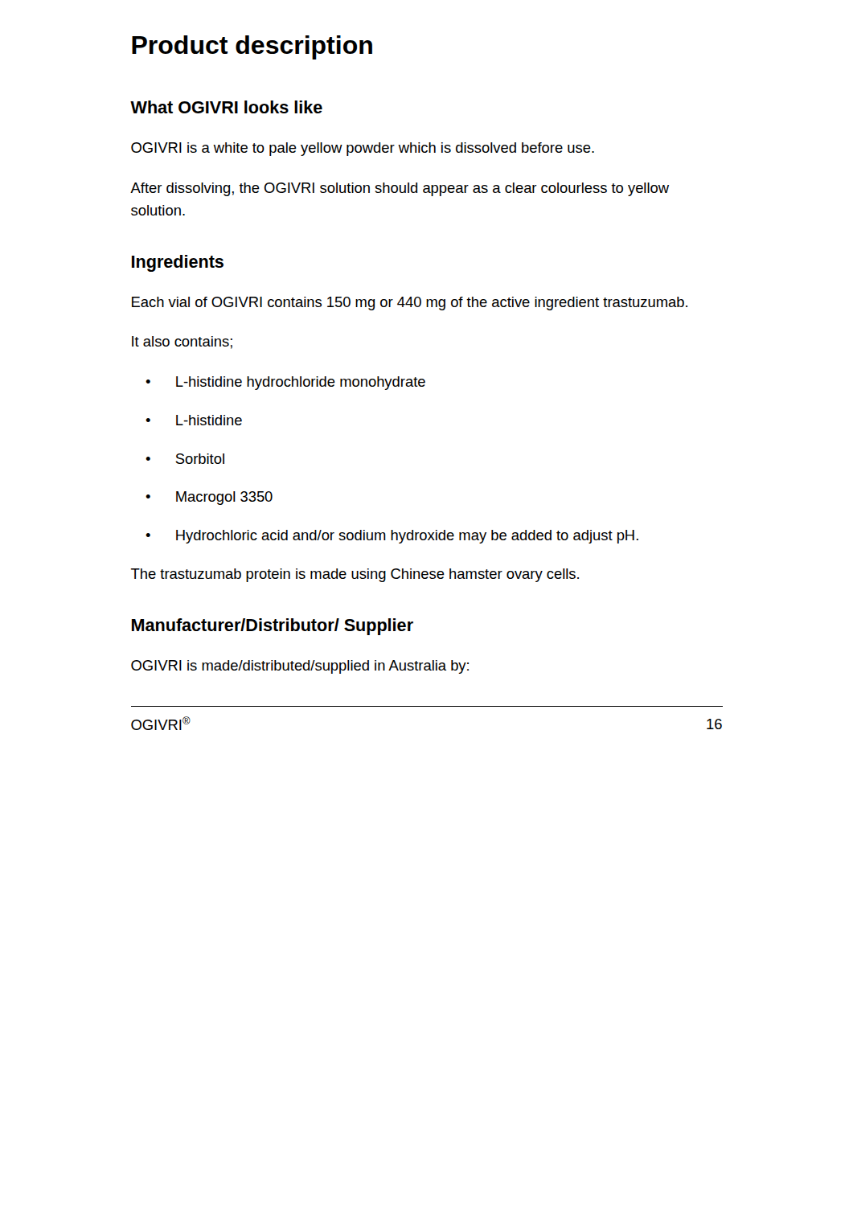Product description
What OGIVRI looks like
OGIVRI is a white to pale yellow powder which is dissolved before use.
After dissolving, the OGIVRI solution should appear as a clear colourless to yellow solution.
Ingredients
Each vial of OGIVRI contains 150 mg or 440 mg of the active ingredient trastuzumab.
It also contains;
L-histidine hydrochloride monohydrate
L-histidine
Sorbitol
Macrogol 3350
Hydrochloric acid and/or sodium hydroxide may be added to adjust pH.
The trastuzumab protein is made using Chinese hamster ovary cells.
Manufacturer/Distributor/ Supplier
OGIVRI is made/distributed/supplied in Australia by:
OGIVRI® 16